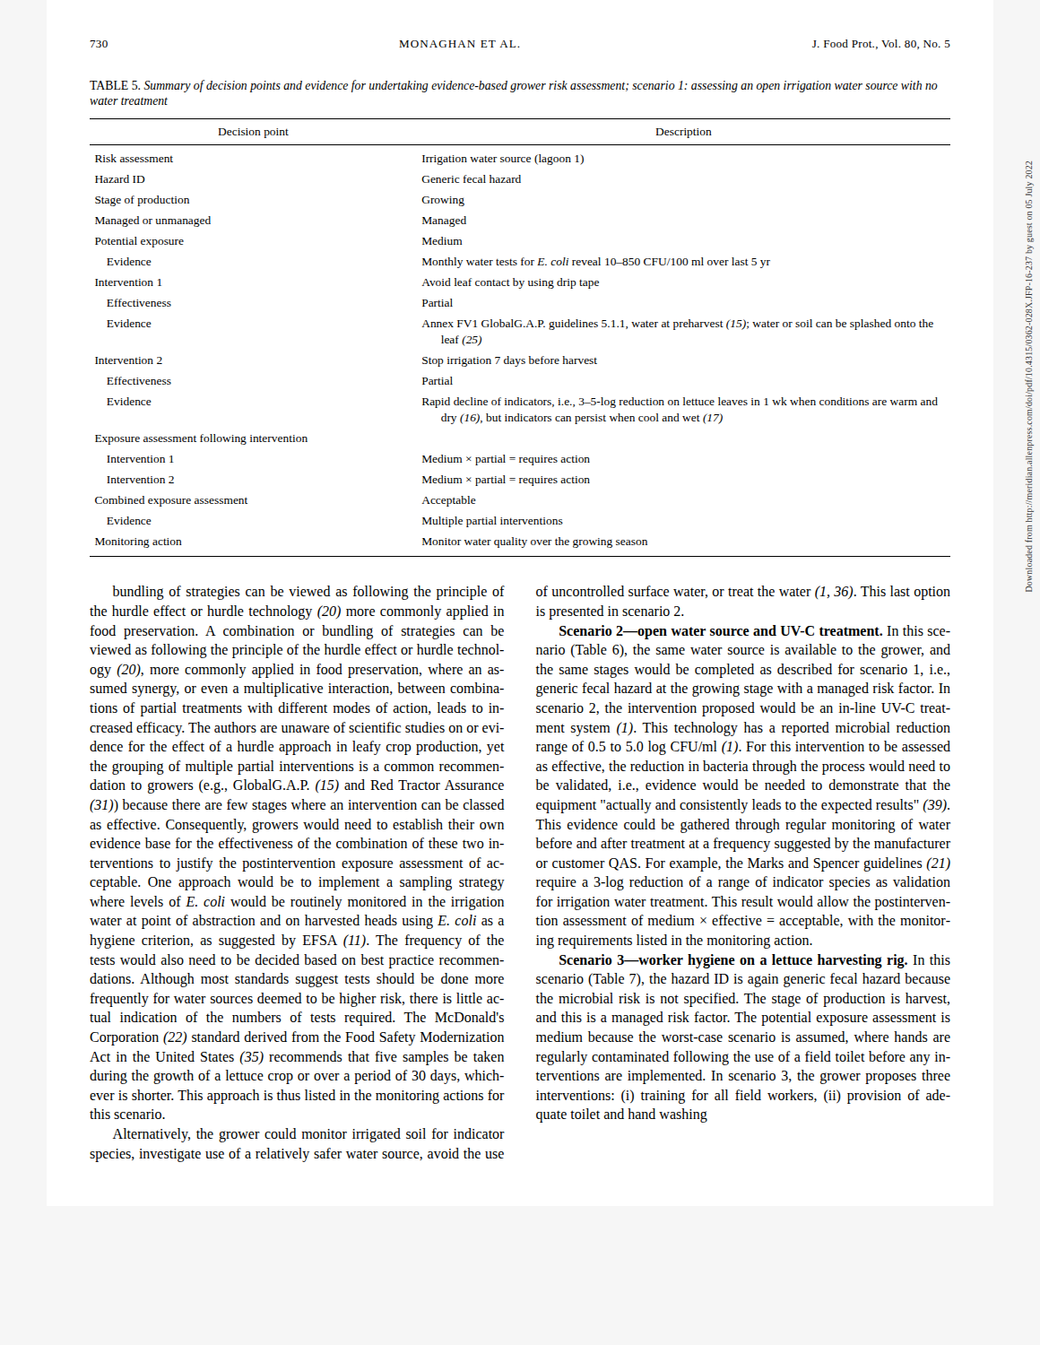730 MONAGHAN ET AL. J. Food Prot., Vol. 80, No. 5
Downloaded from http://meridian.allenpress.com/doi/pdf/10.4315/0362-028X.JFP-16-237 by guest on 05 July 2022
TABLE 5. Summary of decision points and evidence for undertaking evidence-based grower risk assessment; scenario 1: assessing an open irrigation water source with no water treatment
| Decision point | Description |
| --- | --- |
| Risk assessment | Irrigation water source (lagoon 1) |
| Hazard ID | Generic fecal hazard |
| Stage of production | Growing |
| Managed or unmanaged | Managed |
| Potential exposure | Medium |
| Evidence | Monthly water tests for E. coli reveal 10–850 CFU/100 ml over last 5 yr |
| Intervention 1 | Avoid leaf contact by using drip tape |
| Effectiveness | Partial |
| Evidence | Annex FV1 GlobalG.A.P. guidelines 5.1.1, water at preharvest (15) ; water or soil can be splashed onto the leaf (25) |
| Intervention 2 | Stop irrigation 7 days before harvest |
| Effectiveness | Partial |
| Evidence | Rapid decline of indicators, i.e., 3–5-log reduction on lettuce leaves in 1 wk when conditions are warm and dry (16) , but indicators can persist when cool and wet (17) |
| Exposure assessment following intervention | |
| Intervention 1 | Medium × partial = requires action |
| Intervention 2 | Medium × partial = requires action |
| Combined exposure assessment | Acceptable |
| Evidence | Multiple partial interventions |
| Monitoring action | Monitor water quality over the growing season |
bundling of strategies can be viewed as following the principle of the hurdle effect or hurdle technology (20) more commonly applied in food preservation. A combination or bundling of strategies can be viewed as following the principle of the hurdle effect or hurdle technology (20), more commonly applied in food preservation, where an assumed synergy, or even a multiplicative interaction, between combinations of partial treatments with different modes of action, leads to increased efficacy. The authors are unaware of scientific studies on or evidence for the effect of a hurdle approach in leafy crop production, yet the grouping of multiple partial interventions is a common recommendation to growers (e.g., GlobalG.A.P. (15) and Red Tractor Assurance (31)) because there are few stages where an intervention can be classed as effective. Consequently, growers would need to establish their own evidence base for the effectiveness of the combination of these two interventions to justify the postintervention exposure assessment of acceptable. One approach would be to implement a sampling strategy where levels of E. coli would be routinely monitored in the irrigation water at point of abstraction and on harvested heads using E. coli as a hygiene criterion, as suggested by EFSA (11). The frequency of the tests would also need to be decided based on best practice recommendations. Although most standards suggest tests should be done more frequently for water sources deemed to be higher risk, there is little actual indication of the numbers of tests required. The McDonald's Corporation (22) standard derived from the Food Safety Modernization Act in the United States (35) recommends that five samples be taken during the growth of a lettuce crop or over a period of 30 days, whichever is shorter. This approach is thus listed in the monitoring actions for this scenario.
Alternatively, the grower could monitor irrigated soil for indicator species, investigate use of a relatively safer water source, avoid the use of uncontrolled surface water, or treat the water (1, 36). This last option is presented in scenario 2.
Scenario 2—open water source and UV-C treatment. In this scenario (Table 6), the same water source is available to the grower, and the same stages would be completed as described for scenario 1, i.e., generic fecal hazard at the growing stage with a managed risk factor. In scenario 2, the intervention proposed would be an in-line UV-C treatment system (1). This technology has a reported microbial reduction range of 0.5 to 5.0 log CFU/ml (1). For this intervention to be assessed as effective, the reduction in bacteria through the process would need to be validated, i.e., evidence would be needed to demonstrate that the equipment "actually and consistently leads to the expected results" (39). This evidence could be gathered through regular monitoring of water before and after treatment at a frequency suggested by the manufacturer or customer QAS. For example, the Marks and Spencer guidelines (21) require a 3-log reduction of a range of indicator species as validation for irrigation water treatment. This result would allow the postintervention assessment of medium × effective = acceptable, with the monitoring requirements listed in the monitoring action.
Scenario 3—worker hygiene on a lettuce harvesting rig. In this scenario (Table 7), the hazard ID is again generic fecal hazard because the microbial risk is not specified. The stage of production is harvest, and this is a managed risk factor. The potential exposure assessment is medium because the worst-case scenario is assumed, where hands are regularly contaminated following the use of a field toilet before any interventions are implemented. In scenario 3, the grower proposes three interventions: (i) training for all field workers, (ii) provision of adequate toilet and hand washing